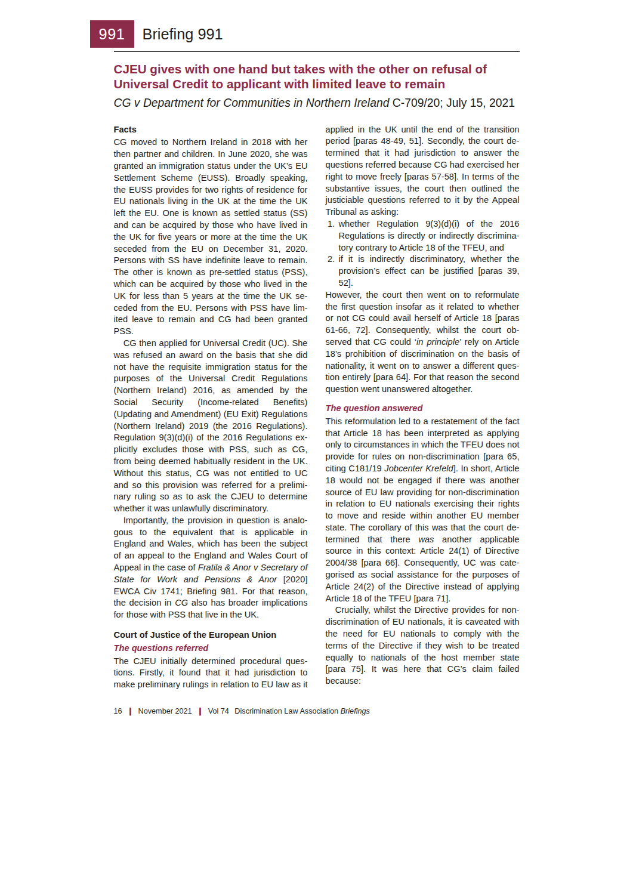991
Briefing 991
CJEU gives with one hand but takes with the other on refusal of Universal Credit to applicant with limited leave to remain
CG v Department for Communities in Northern Ireland C-709/20; July 15, 2021
Facts
CG moved to Northern Ireland in 2018 with her then partner and children. In June 2020, she was granted an immigration status under the UK’s EU Settlement Scheme (EUSS). Broadly speaking, the EUSS provides for two rights of residence for EU nationals living in the UK at the time the UK left the EU. One is known as settled status (SS) and can be acquired by those who have lived in the UK for five years or more at the time the UK seceded from the EU on December 31, 2020. Persons with SS have indefinite leave to remain. The other is known as pre-settled status (PSS), which can be acquired by those who lived in the UK for less than 5 years at the time the UK seceded from the EU. Persons with PSS have limited leave to remain and CG had been granted PSS.
CG then applied for Universal Credit (UC). She was refused an award on the basis that she did not have the requisite immigration status for the purposes of the Universal Credit Regulations (Northern Ireland) 2016, as amended by the Social Security (Income-related Benefits) (Updating and Amendment) (EU Exit) Regulations (Northern Ireland) 2019 (the 2016 Regulations). Regulation 9(3)(d)(i) of the 2016 Regulations explicitly excludes those with PSS, such as CG, from being deemed habitually resident in the UK. Without this status, CG was not entitled to UC and so this provision was referred for a preliminary ruling so as to ask the CJEU to determine whether it was unlawfully discriminatory.
Importantly, the provision in question is analogous to the equivalent that is applicable in England and Wales, which has been the subject of an appeal to the England and Wales Court of Appeal in the case of Fratila & Anor v Secretary of State for Work and Pensions & Anor [2020] EWCA Civ 1741; Briefing 981. For that reason, the decision in CG also has broader implications for those with PSS that live in the UK.
Court of Justice of the European Union
The questions referred
The CJEU initially determined procedural questions. Firstly, it found that it had jurisdiction to make preliminary rulings in relation to EU law as it applied in the UK until the end of the transition period [paras 48-49, 51]. Secondly, the court determined that it had jurisdiction to answer the questions referred because CG had exercised her right to move freely [paras 57-58]. In terms of the substantive issues, the court then outlined the justiciable questions referred to it by the Appeal Tribunal as asking:
whether Regulation 9(3)(d)(i) of the 2016 Regulations is directly or indirectly discriminatory contrary to Article 18 of the TFEU, and
if it is indirectly discriminatory, whether the provision’s effect can be justified [paras 39, 52].
However, the court then went on to reformulate the first question insofar as it related to whether or not CG could avail herself of Article 18 [paras 61-66, 72]. Consequently, whilst the court observed that CG could ‘in principle’ rely on Article 18’s prohibition of discrimination on the basis of nationality, it went on to answer a different question entirely [para 64]. For that reason the second question went unanswered altogether.
The question answered
This reformulation led to a restatement of the fact that Article 18 has been interpreted as applying only to circumstances in which the TFEU does not provide for rules on non-discrimination [para 65, citing C181/19 Jobcenter Krefeld]. In short, Article 18 would not be engaged if there was another source of EU law providing for non-discrimination in relation to EU nationals exercising their rights to move and reside within another EU member state. The corollary of this was that the court determined that there was another applicable source in this context: Article 24(1) of Directive 2004/38 [para 66]. Consequently, UC was categorised as social assistance for the purposes of Article 24(2) of the Directive instead of applying Article 18 of the TFEU [para 71].
Crucially, whilst the Directive provides for non-discrimination of EU nationals, it is caveated with the need for EU nationals to comply with the terms of the Directive if they wish to be treated equally to nationals of the host member state [para 75]. It was here that CG’s claim failed because:
16 ❙ November 2021 ❙ Vol 74 Discrimination Law Association Briefings